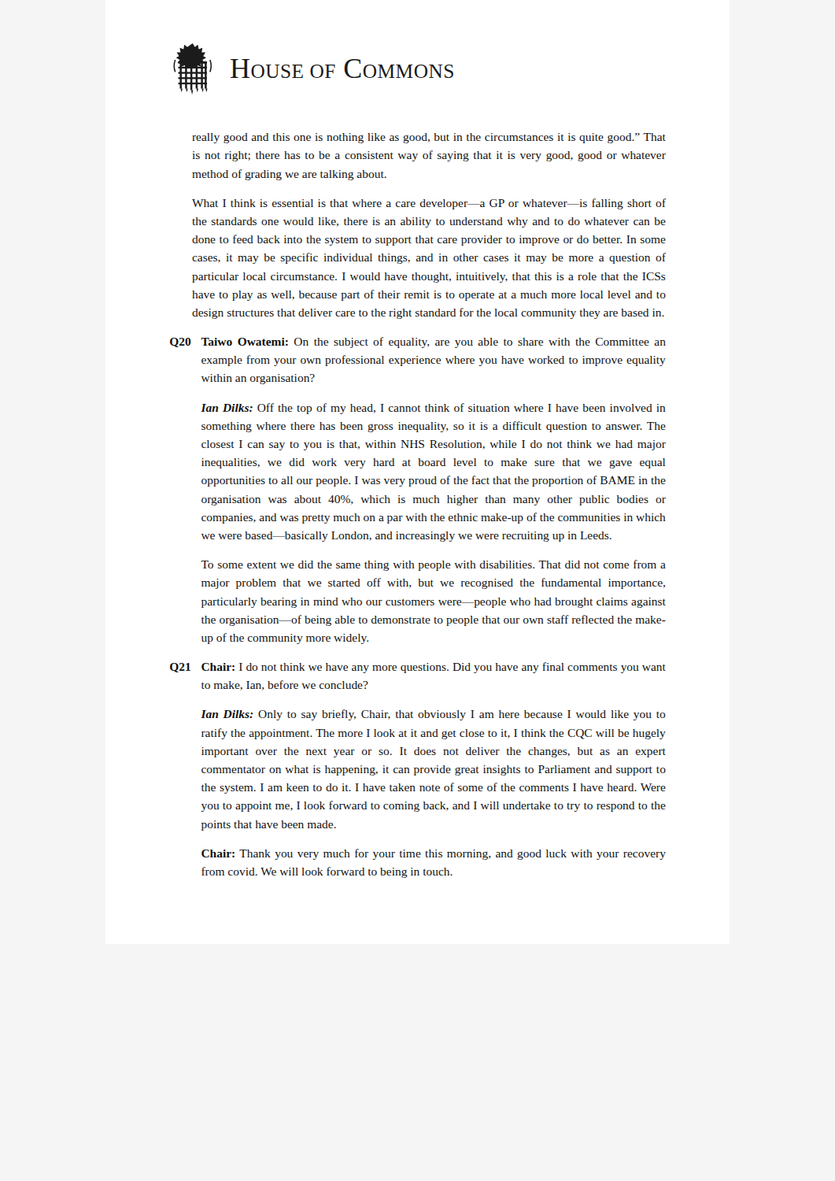HOUSE OF COMMONS
really good and this one is nothing like as good, but in the circumstances it is quite good.” That is not right; there has to be a consistent way of saying that it is very good, good or whatever method of grading we are talking about.
What I think is essential is that where a care developer—a GP or whatever—is falling short of the standards one would like, there is an ability to understand why and to do whatever can be done to feed back into the system to support that care provider to improve or do better. In some cases, it may be specific individual things, and in other cases it may be more a question of particular local circumstance. I would have thought, intuitively, that this is a role that the ICSs have to play as well, because part of their remit is to operate at a much more local level and to design structures that deliver care to the right standard for the local community they are based in.
Q20
Taiwo Owatemi: On the subject of equality, are you able to share with the Committee an example from your own professional experience where you have worked to improve equality within an organisation?
Ian Dilks: Off the top of my head, I cannot think of situation where I have been involved in something where there has been gross inequality, so it is a difficult question to answer. The closest I can say to you is that, within NHS Resolution, while I do not think we had major inequalities, we did work very hard at board level to make sure that we gave equal opportunities to all our people. I was very proud of the fact that the proportion of BAME in the organisation was about 40%, which is much higher than many other public bodies or companies, and was pretty much on a par with the ethnic make-up of the communities in which we were based—basically London, and increasingly we were recruiting up in Leeds.
To some extent we did the same thing with people with disabilities. That did not come from a major problem that we started off with, but we recognised the fundamental importance, particularly bearing in mind who our customers were—people who had brought claims against the organisation—of being able to demonstrate to people that our own staff reflected the make-up of the community more widely.
Q21
Chair: I do not think we have any more questions. Did you have any final comments you want to make, Ian, before we conclude?
Ian Dilks: Only to say briefly, Chair, that obviously I am here because I would like you to ratify the appointment. The more I look at it and get close to it, I think the CQC will be hugely important over the next year or so. It does not deliver the changes, but as an expert commentator on what is happening, it can provide great insights to Parliament and support to the system. I am keen to do it. I have taken note of some of the comments I have heard. Were you to appoint me, I look forward to coming back, and I will undertake to try to respond to the points that have been made.
Chair: Thank you very much for your time this morning, and good luck with your recovery from covid. We will look forward to being in touch.